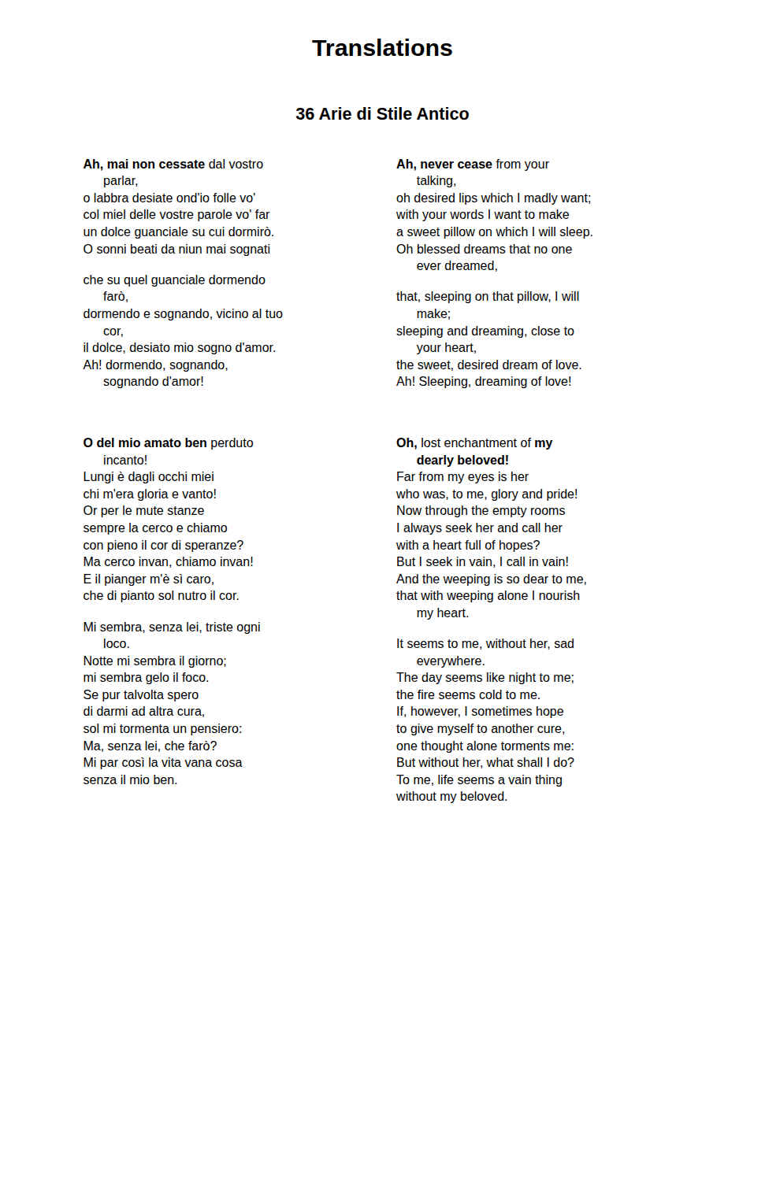Translations
36 Arie di Stile Antico
Ah, mai non cessate dal vostroparlar, o labbra desiate ond'io folle vo'
col miel delle vostre parole vo' far
un dolce guanciale su cui dormirò.
O sonni beati da niun mai sognati
che su quel guanciale dormendofarò, dormendo e sognando, vicino al tuocor, il dolce, desiato mio sogno d'amor.
Ah! dormendo, sognando,sognando d'amor!
Ah, never cease from yourtalking, oh desired lips which I madly want;
with your words I want to make
a sweet pillow on which I will sleep.
Oh blessed dreams that no oneever dreamed,
that, sleeping on that pillow, I willmake; sleeping and dreaming, close toyour heart, the sweet, desired dream of love.
Ah! Sleeping, dreaming of love!
O del mio amato ben perdutoincanto! Lungi è dagli occhi miei
chi m'era gloria e vanto!
Or per le mute stanze
sempre la cerco e chiamo
con pieno il cor di speranze?
Ma cerco invan, chiamo invan!
E il pianger m'è sì caro,
che di pianto sol nutro il cor.
Mi sembra, senza lei, triste ogniloco. Notte mi sembra il giorno;
mi sembra gelo il foco.
Se pur talvolta spero
di darmi ad altra cura,
sol mi tormenta un pensiero:
Ma, senza lei, che farò?
Mi par così la vita vana cosa
senza il mio ben.
Oh, lost enchantment of my dearly beloved! Far from my eyes is her
who was, to me, glory and pride!
Now through the empty rooms
I always seek her and call her
with a heart full of hopes?
But I seek in vain, I call in vain!
And the weeping is so dear to me,
that with weeping alone I nourishmy heart.
It seems to me, without her, sadeverywhere. The day seems like night to me;
the fire seems cold to me.
If, however, I sometimes hope
to give myself to another cure,
one thought alone torments me:
But without her, what shall I do?
To me, life seems a vain thing
without my beloved.